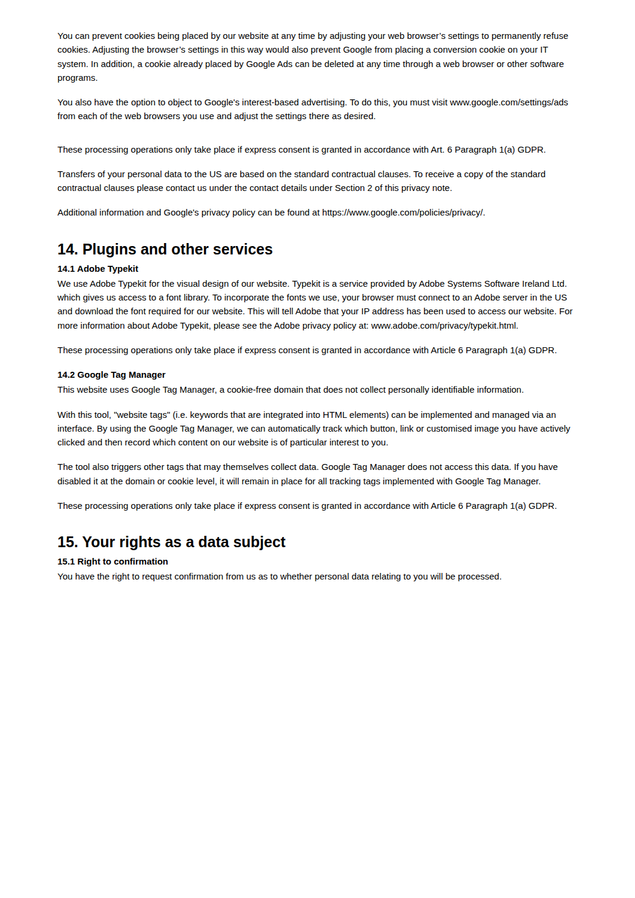You can prevent cookies being placed by our website at any time by adjusting your web browser’s settings to permanently refuse cookies. Adjusting the browser’s settings in this way would also prevent Google from placing a conversion cookie on your IT system. In addition, a cookie already placed by Google Ads can be deleted at any time through a web browser or other software programs.
You also have the option to object to Google's interest-based advertising. To do this, you must visit www.google.com/settings/ads from each of the web browsers you use and adjust the settings there as desired.
These processing operations only take place if express consent is granted in accordance with Art. 6 Paragraph 1(a) GDPR.
Transfers of your personal data to the US are based on the standard contractual clauses. To receive a copy of the standard contractual clauses please contact us under the contact details under Section 2 of this privacy note.
Additional information and Google's privacy policy can be found at https://www.google.com/policies/privacy/.
14. Plugins and other services
14.1 Adobe Typekit
We use Adobe Typekit for the visual design of our website. Typekit is a service provided by Adobe Systems Software Ireland Ltd. which gives us access to a font library. To incorporate the fonts we use, your browser must connect to an Adobe server in the US and download the font required for our website. This will tell Adobe that your IP address has been used to access our website. For more information about Adobe Typekit, please see the Adobe privacy policy at: www.adobe.com/privacy/typekit.html.
These processing operations only take place if express consent is granted in accordance with Article 6 Paragraph 1(a) GDPR.
14.2 Google Tag Manager
This website uses Google Tag Manager, a cookie-free domain that does not collect personally identifiable information.
With this tool, "website tags" (i.e. keywords that are integrated into HTML elements) can be implemented and managed via an interface. By using the Google Tag Manager, we can automatically track which button, link or customised image you have actively clicked and then record which content on our website is of particular interest to you.
The tool also triggers other tags that may themselves collect data. Google Tag Manager does not access this data. If you have disabled it at the domain or cookie level, it will remain in place for all tracking tags implemented with Google Tag Manager.
These processing operations only take place if express consent is granted in accordance with Article 6 Paragraph 1(a) GDPR.
15. Your rights as a data subject
15.1 Right to confirmation
You have the right to request confirmation from us as to whether personal data relating to you will be processed.